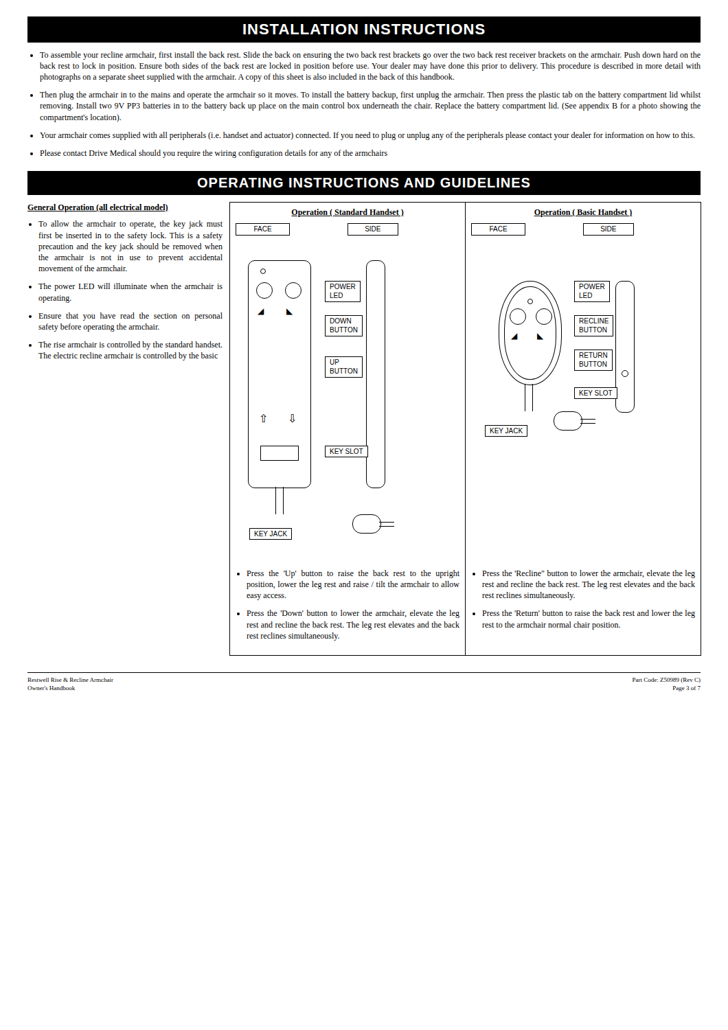INSTALLATION INSTRUCTIONS
To assemble your recline armchair, first install the back rest. Slide the back on ensuring the two back rest brackets go over the two back rest receiver brackets on the armchair. Push down hard on the back rest to lock in position. Ensure both sides of the back rest are locked in position before use. Your dealer may have done this prior to delivery. This procedure is described in more detail with photographs on a separate sheet supplied with the armchair. A copy of this sheet is also included in the back of this handbook.
Then plug the armchair in to the mains and operate the armchair so it moves. To install the battery backup, first unplug the armchair. Then press the plastic tab on the battery compartment lid whilst removing. Install two 9V PP3 batteries in to the battery back up place on the main control box underneath the chair. Replace the battery compartment lid. (See appendix B for a photo showing the compartment's location).
Your armchair comes supplied with all peripherals (i.e. handset and actuator) connected. If you need to plug or unplug any of the peripherals please contact your dealer for information on how to this.
Please contact Drive Medical should you require the wiring configuration details for any of the armchairs
OPERATING INSTRUCTIONS AND GUIDELINES
General Operation (all electrical model)
To allow the armchair to operate, the key jack must first be inserted in to the safety lock. This is a safety precaution and the key jack should be removed when the armchair is not in use to prevent accidental movement of the armchair.
The power LED will illuminate when the armchair is operating.
Ensure that you have read the section on personal safety before operating the armchair.
The rise armchair is controlled by the standard handset. The electric recline armchair is controlled by the basic
Operation ( Standard Handset )
FACE SIDE
◢
◣
⇧
⇩
POWER
LED DOWN
BUTTON UP
BUTTON KEY SLOT KEY JACK
Press the 'Up' button to raise the back rest to the upright position, lower the leg rest and raise / tilt the armchair to allow easy access.
Press the 'Down' button to lower the armchair, elevate the leg rest and recline the back rest. The leg rest elevates and the back rest reclines simultaneously.
Operation ( Basic Handset )
FACE SIDE
◢
◣
POWER
LED RECLINE
BUTTON RETURN
BUTTON KEY SLOT KEY JACK
Press the 'Recline" button to lower the armchair, elevate the leg rest and recline the back rest. The leg rest elevates and the back rest reclines simultaneously.
Press the 'Return' button to raise the back rest and lower the leg rest to the armchair normal chair position.
Restwell Rise & Recline Armchair
Owner's Handbook
Part Code: Z50989 (Rev C)
Page 3 of 7